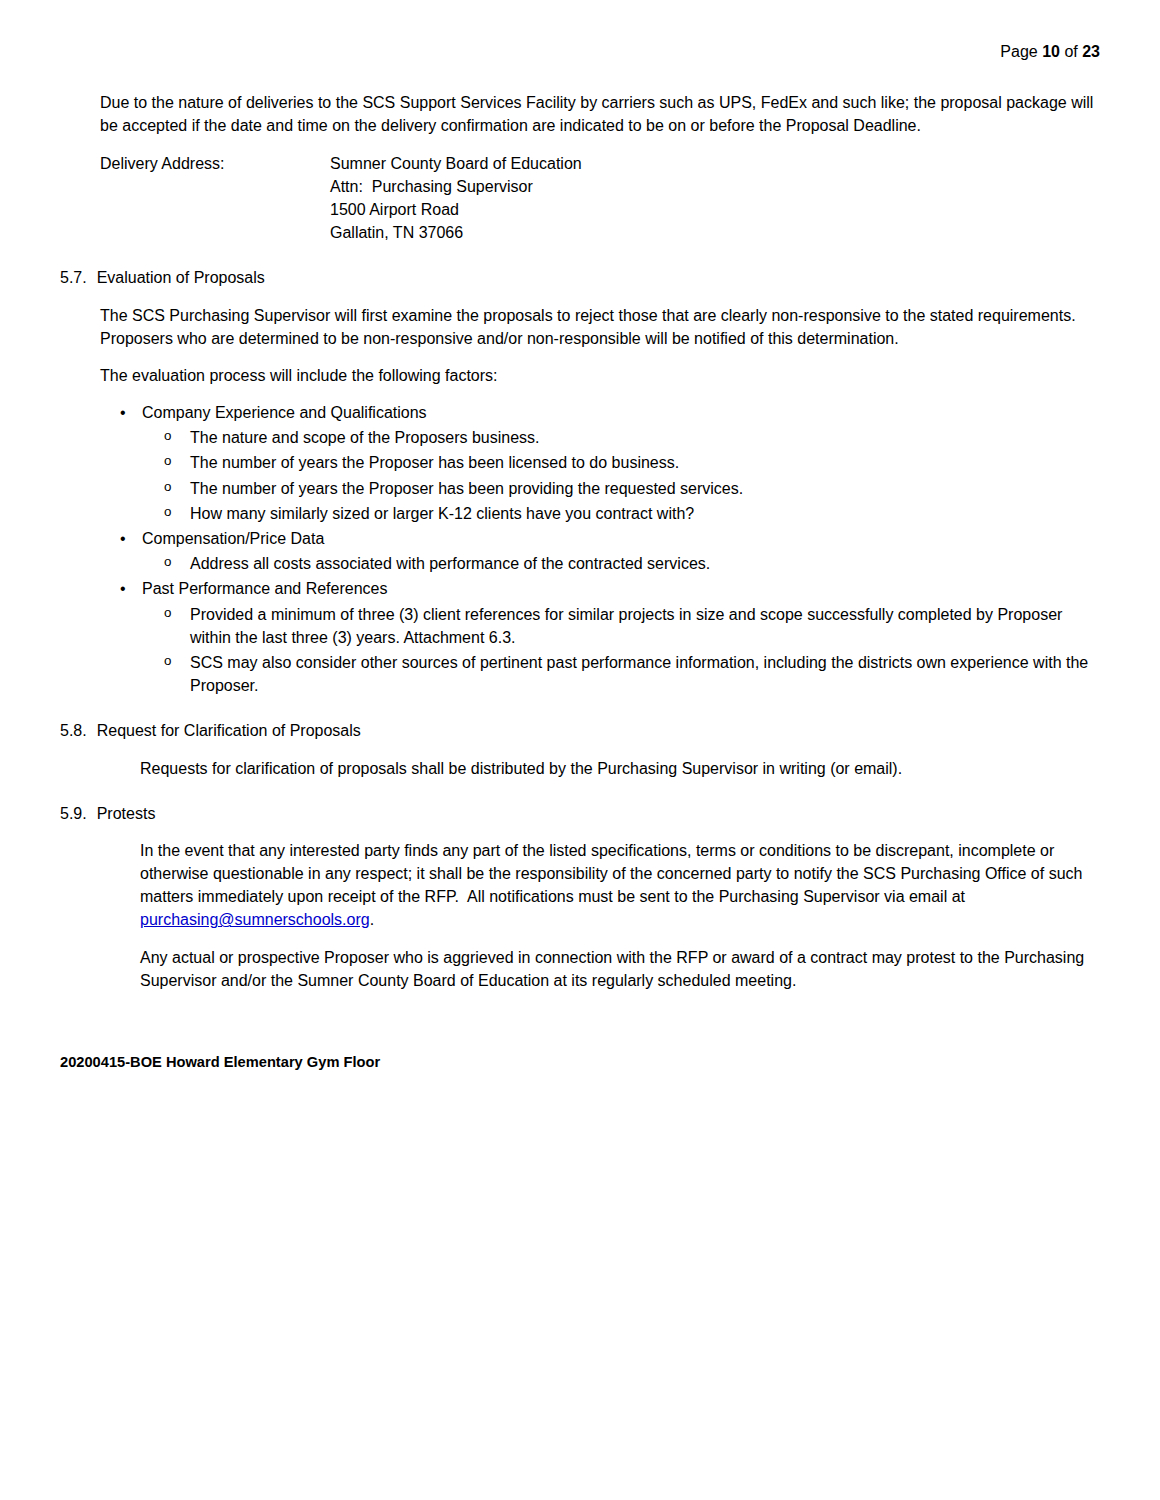Page 10 of 23
Due to the nature of deliveries to the SCS Support Services Facility by carriers such as UPS, FedEx and such like; the proposal package will be accepted if the date and time on the delivery confirmation are indicated to be on or before the Proposal Deadline.
Delivery Address:
Sumner County Board of Education
Attn: Purchasing Supervisor
1500 Airport Road
Gallatin, TN 37066
5.7. Evaluation of Proposals
The SCS Purchasing Supervisor will first examine the proposals to reject those that are clearly non-responsive to the stated requirements. Proposers who are determined to be non-responsive and/or non-responsible will be notified of this determination.
The evaluation process will include the following factors:
Company Experience and Qualifications
The nature and scope of the Proposers business.
The number of years the Proposer has been licensed to do business.
The number of years the Proposer has been providing the requested services.
How many similarly sized or larger K-12 clients have you contract with?
Compensation/Price Data
Address all costs associated with performance of the contracted services.
Past Performance and References
Provided a minimum of three (3) client references for similar projects in size and scope successfully completed by Proposer within the last three (3) years. Attachment 6.3.
SCS may also consider other sources of pertinent past performance information, including the districts own experience with the Proposer.
5.8. Request for Clarification of Proposals
Requests for clarification of proposals shall be distributed by the Purchasing Supervisor in writing (or email).
5.9. Protests
In the event that any interested party finds any part of the listed specifications, terms or conditions to be discrepant, incomplete or otherwise questionable in any respect; it shall be the responsibility of the concerned party to notify the SCS Purchasing Office of such matters immediately upon receipt of the RFP. All notifications must be sent to the Purchasing Supervisor via email at purchasing@sumnerschools.org.
Any actual or prospective Proposer who is aggrieved in connection with the RFP or award of a contract may protest to the Purchasing Supervisor and/or the Sumner County Board of Education at its regularly scheduled meeting.
20200415-BOE Howard Elementary Gym Floor